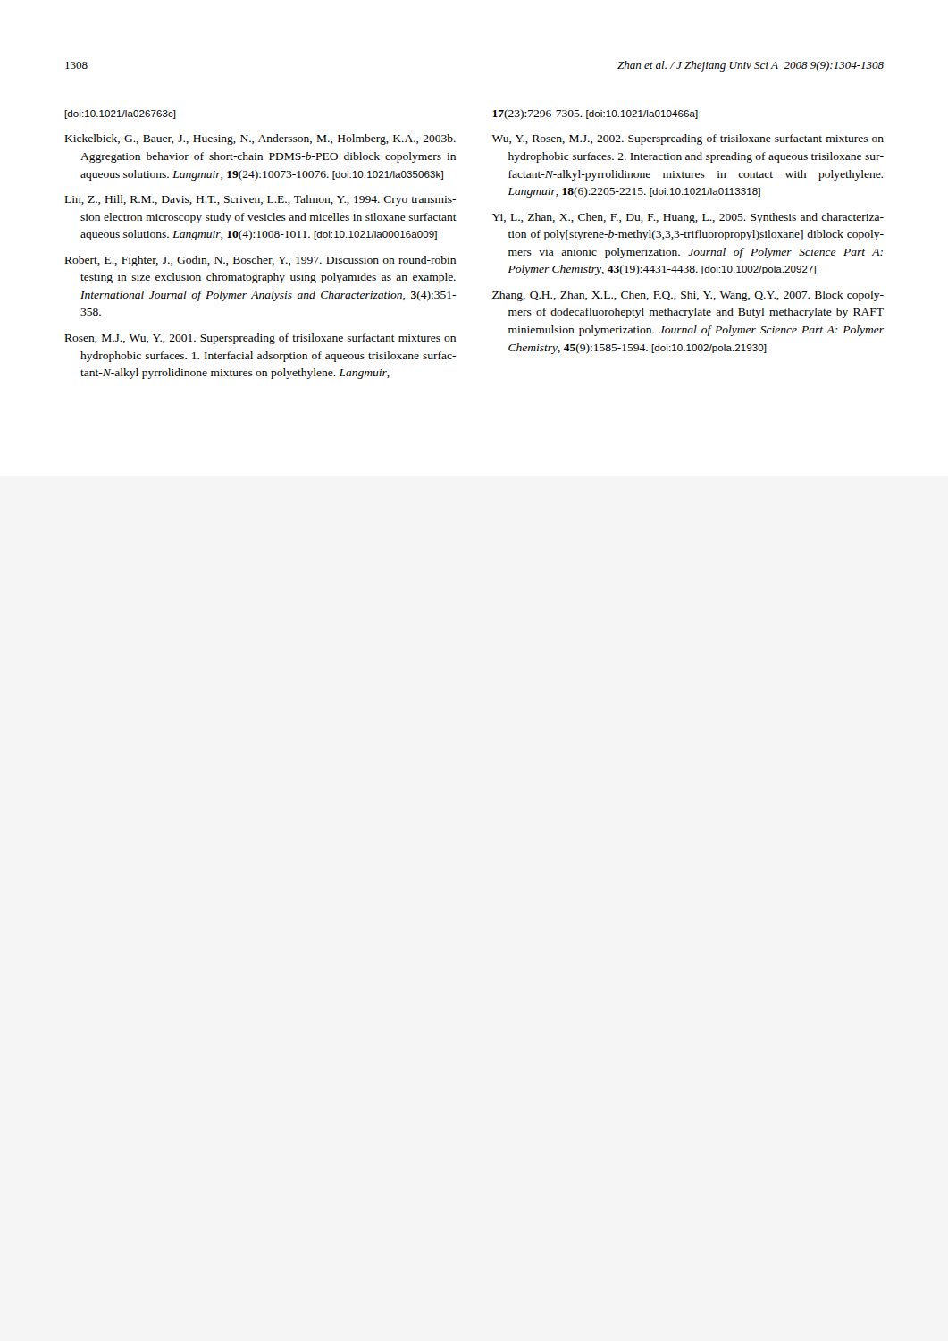1308 Zhan et al. / J Zhejiang Univ Sci A 2008 9(9):1304-1308
[doi:10.1021/la026763c]
Kickelbick, G., Bauer, J., Huesing, N., Andersson, M., Holmberg, K.A., 2003b. Aggregation behavior of short-chain PDMS-b-PEO diblock copolymers in aqueous solutions. Langmuir, 19(24):10073-10076. [doi:10.1021/la035063k]
Lin, Z., Hill, R.M., Davis, H.T., Scriven, L.E., Talmon, Y., 1994. Cryo transmission electron microscopy study of vesicles and micelles in siloxane surfactant aqueous solutions. Langmuir, 10(4):1008-1011. [doi:10.1021/la00016a009]
Robert, E., Fighter, J., Godin, N., Boscher, Y., 1997. Discussion on round-robin testing in size exclusion chromatography using polyamides as an example. International Journal of Polymer Analysis and Characterization, 3(4):351-358.
Rosen, M.J., Wu, Y., 2001. Superspreading of trisiloxane surfactant mixtures on hydrophobic surfaces. 1. Interfacial adsorption of aqueous trisiloxane surfactant-N-alkyl pyrrolidinone mixtures on polyethylene. Langmuir,
17(23):7296-7305. [doi:10.1021/la010466a]
Wu, Y., Rosen, M.J., 2002. Superspreading of trisiloxane surfactant mixtures on hydrophobic surfaces. 2. Interaction and spreading of aqueous trisiloxane surfactant-N-alkyl-pyrrolidinone mixtures in contact with polyethylene. Langmuir, 18(6):2205-2215. [doi:10.1021/la0113318]
Yi, L., Zhan, X., Chen, F., Du, F., Huang, L., 2005. Synthesis and characterization of poly[styrene-b-methyl(3,3,3-trifluoropropyl)siloxane] diblock copolymers via anionic polymerization. Journal of Polymer Science Part A: Polymer Chemistry, 43(19):4431-4438. [doi:10.1002/pola.20927]
Zhang, Q.H., Zhan, X.L., Chen, F.Q., Shi, Y., Wang, Q.Y., 2007. Block copolymers of dodecafluoroheptyl methacrylate and Butyl methacrylate by RAFT miniemulsion polymerization. Journal of Polymer Science Part A: Polymer Chemistry, 45(9):1585-1594. [doi:10.1002/pola.21930]